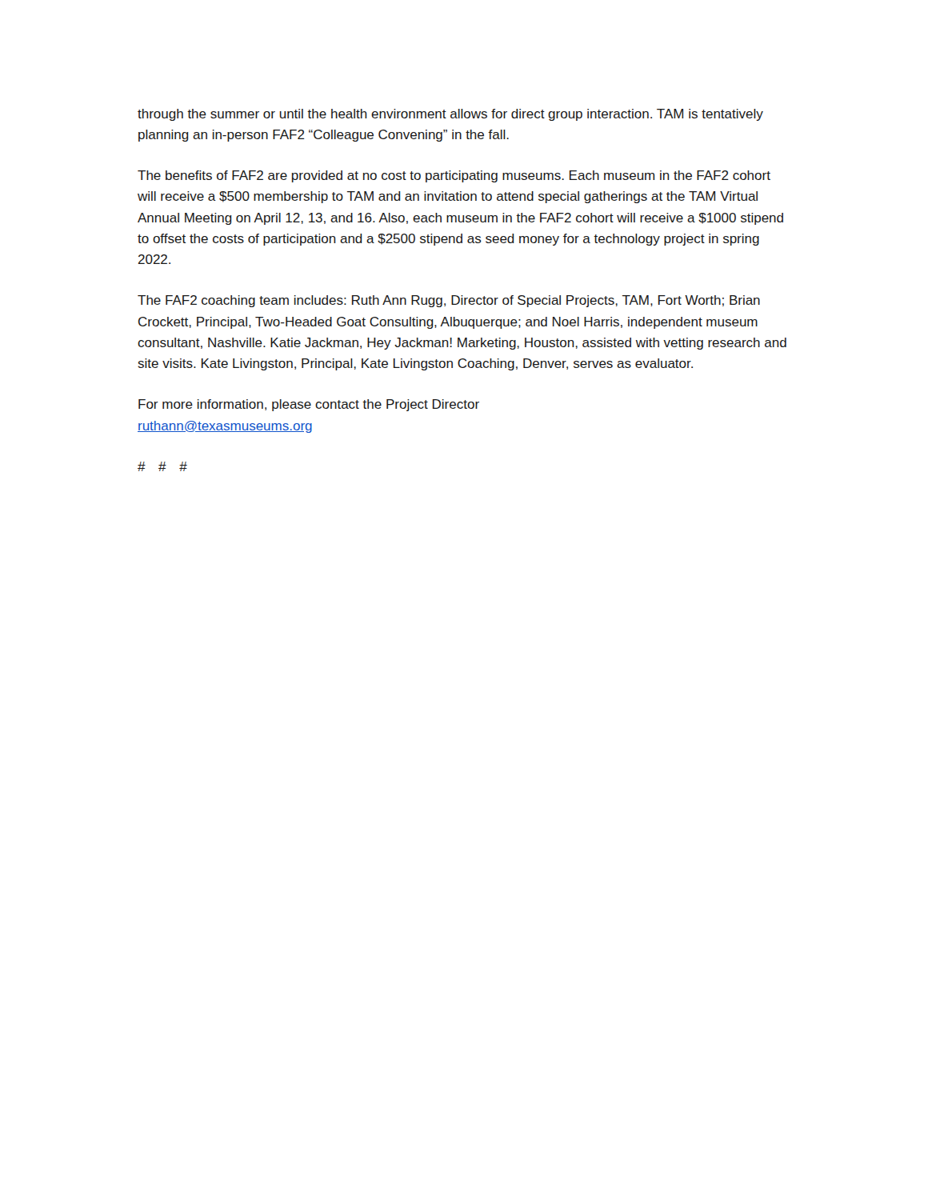through the summer or until the health environment allows for direct group interaction. TAM is tentatively planning an in-person FAF2 “Colleague Convening” in the fall.
The benefits of FAF2 are provided at no cost to participating museums. Each museum in the FAF2 cohort will receive a $500 membership to TAM and an invitation to attend special gatherings at the TAM Virtual Annual Meeting on April 12, 13, and 16. Also, each museum in the FAF2 cohort will receive a $1000 stipend to offset the costs of participation and a $2500 stipend as seed money for a technology project in spring 2022.
The FAF2 coaching team includes: Ruth Ann Rugg, Director of Special Projects, TAM, Fort Worth; Brian Crockett, Principal, Two-Headed Goat Consulting, Albuquerque; and Noel Harris, independent museum consultant, Nashville. Katie Jackman, Hey Jackman! Marketing, Houston, assisted with vetting research and site visits. Kate Livingston, Principal, Kate Livingston Coaching, Denver, serves as evaluator.
For more information, please contact the Project Director
ruthann@texasmuseums.org
# # #